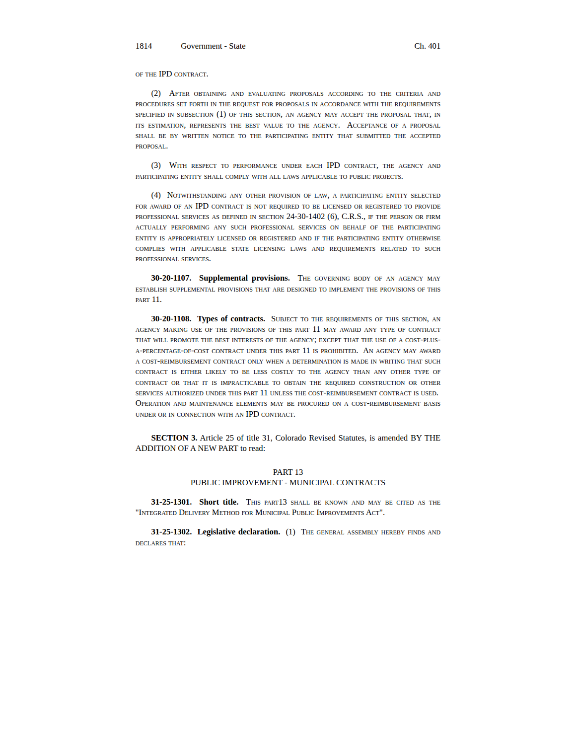1814
Government - State
Ch. 401
of the IPD contract.
(2) After obtaining and evaluating proposals according to the criteria and procedures set forth in the request for proposals in accordance with the requirements specified in subsection (1) of this section, an agency may accept the proposal that, in its estimation, represents the best value to the agency. Acceptance of a proposal shall be by written notice to the participating entity that submitted the accepted proposal.
(3) With respect to performance under each IPD contract, the agency and participating entity shall comply with all laws applicable to public projects.
(4) Notwithstanding any other provision of law, a participating entity selected for award of an IPD contract is not required to be licensed or registered to provide professional services as defined in section 24-30-1402 (6), C.R.S., if the person or firm actually performing any such professional services on behalf of the participating entity is appropriately licensed or registered and if the participating entity otherwise complies with applicable state licensing laws and requirements related to such professional services.
30-20-1107. Supplemental provisions. The governing body of an agency may establish supplemental provisions that are designed to implement the provisions of this part 11.
30-20-1108. Types of contracts. Subject to the requirements of this section, an agency making use of the provisions of this part 11 may award any type of contract that will promote the best interests of the agency; except that the use of a cost-plus-a-percentage-of-cost contract under this part 11 is prohibited. An agency may award a cost-reimbursement contract only when a determination is made in writing that such contract is either likely to be less costly to the agency than any other type of contract or that it is impracticable to obtain the required construction or other services authorized under this part 11 unless the cost-reimbursement contract is used. Operation and maintenance elements may be procured on a cost-reimbursement basis under or in connection with an IPD contract.
SECTION 3. Article 25 of title 31, Colorado Revised Statutes, is amended BY THE ADDITION OF A NEW PART to read:
PART 13
PUBLIC IMPROVEMENT - MUNICIPAL CONTRACTS
31-25-1301. Short title. This part13 shall be known and may be cited as the "Integrated Delivery Method for Municipal Public Improvements Act".
31-25-1302. Legislative declaration. (1) The general assembly hereby finds and declares that: